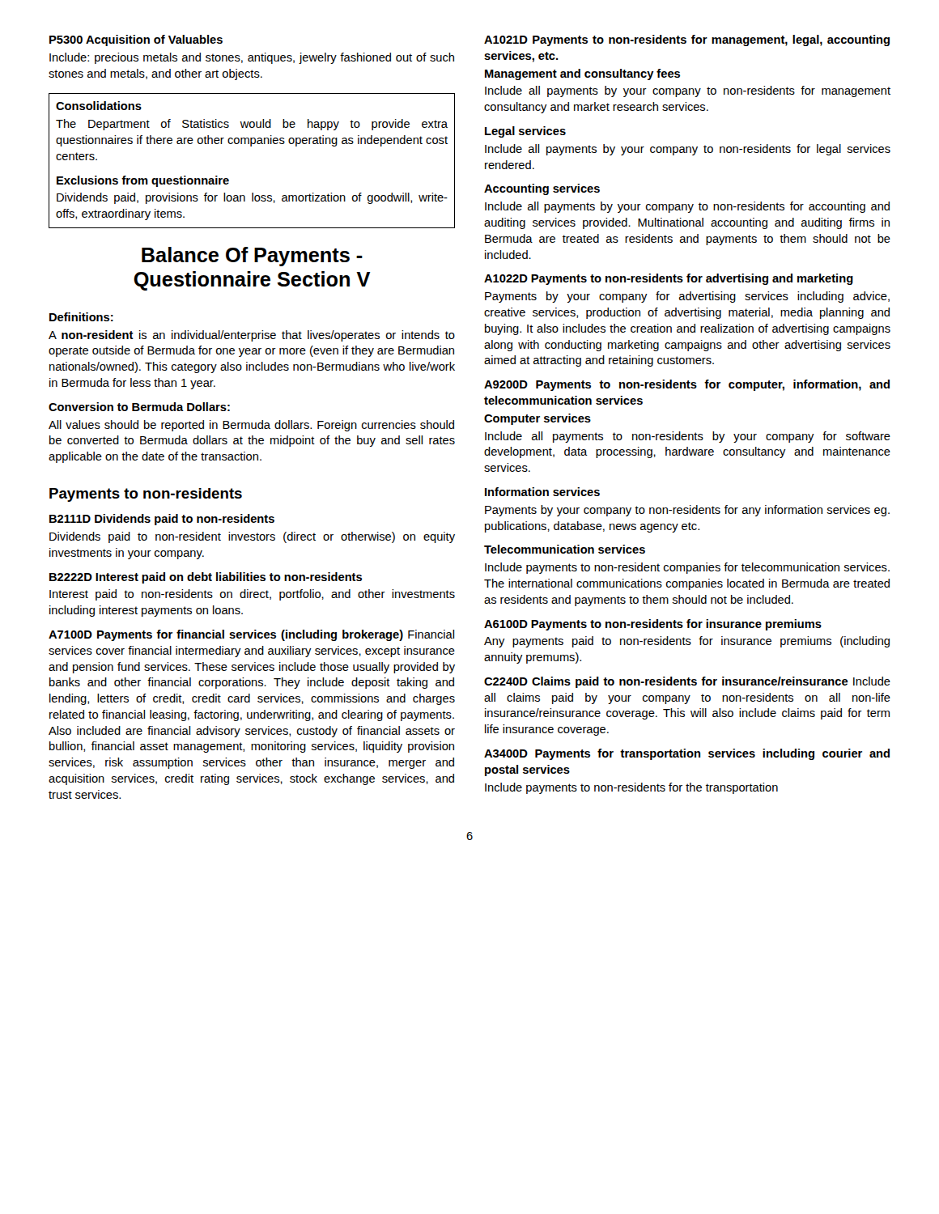P5300 Acquisition of Valuables
Include: precious metals and stones, antiques, jewelry fashioned out of such stones and metals, and other art objects.
Consolidations
The Department of Statistics would be happy to provide extra questionnaires if there are other companies operating as independent cost centers.
Exclusions from questionnaire
Dividends paid, provisions for loan loss, amortization of goodwill, write-offs, extraordinary items.
Balance Of Payments -
Questionnaire Section V
Definitions:
A non-resident is an individual/enterprise that lives/operates or intends to operate outside of Bermuda for one year or more (even if they are Bermudian nationals/owned). This category also includes non-Bermudians who live/work in Bermuda for less than 1 year.
Conversion to Bermuda Dollars:
All values should be reported in Bermuda dollars. Foreign currencies should be converted to Bermuda dollars at the midpoint of the buy and sell rates applicable on the date of the transaction.
Payments to non-residents
B2111D Dividends paid to non-residents
Dividends paid to non-resident investors (direct or otherwise) on equity investments in your company.
B2222D Interest paid on debt liabilities to non-residents
Interest paid to non-residents on direct, portfolio, and other investments including interest payments on loans.
A7100D Payments for financial services (including brokerage) Financial services cover financial intermediary and auxiliary services, except insurance and pension fund services. These services include those usually provided by banks and other financial corporations. They include deposit taking and lending, letters of credit, credit card services, commissions and charges related to financial leasing, factoring, underwriting, and clearing of payments. Also included are financial advisory services, custody of financial assets or bullion, financial asset management, monitoring services, liquidity provision services, risk assumption services other than insurance, merger and acquisition services, credit rating services, stock exchange services, and trust services.
A1021D Payments to non-residents for management, legal, accounting services, etc.
Management and consultancy fees
Include all payments by your company to non-residents for management consultancy and market research services.
Legal services
Include all payments by your company to non-residents for legal services rendered.
Accounting services
Include all payments by your company to non-residents for accounting and auditing services provided. Multinational accounting and auditing firms in Bermuda are treated as residents and payments to them should not be included.
A1022D Payments to non-residents for advertising and marketing
Payments by your company for advertising services including advice, creative services, production of advertising material, media planning and buying. It also includes the creation and realization of advertising campaigns along with conducting marketing campaigns and other advertising services aimed at attracting and retaining customers.
A9200D Payments to non-residents for computer, information, and telecommunication services
Computer services
Include all payments to non-residents by your company for software development, data processing, hardware consultancy and maintenance services.
Information services
Payments by your company to non-residents for any information services eg. publications, database, news agency etc.
Telecommunication services
Include payments to non-resident companies for telecommunication services. The international communications companies located in Bermuda are treated as residents and payments to them should not be included.
A6100D Payments to non-residents for insurance premiums
Any payments paid to non-residents for insurance premiums (including annuity premums).
C2240D Claims paid to non-residents for insurance/reinsurance Include all claims paid by your company to non-residents on all non-life insurance/reinsurance coverage. This will also include claims paid for term life insurance coverage.
A3400D Payments for transportation services including courier and postal services
Include payments to non-residents for the transportation
6